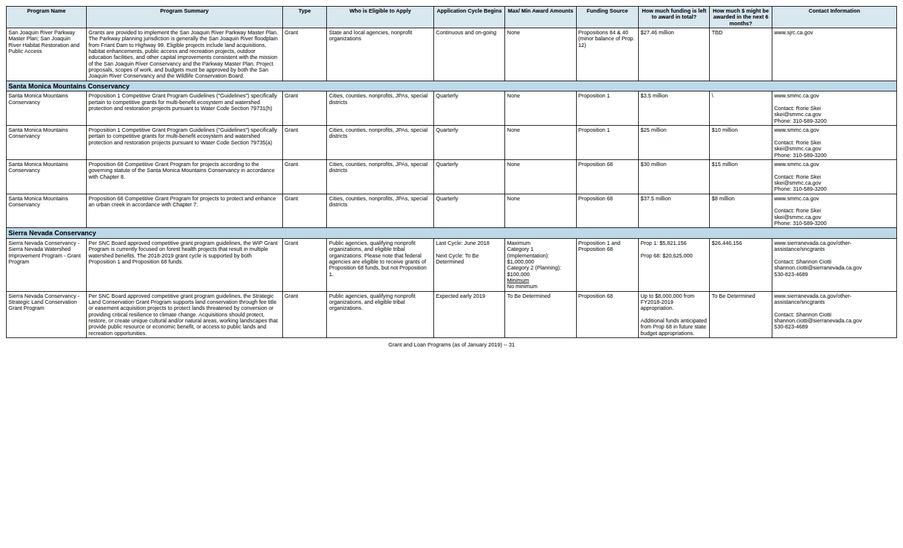| Program Name | Program Summary | Type | Who is Eligible to Apply | Application Cycle Begins | Max/ Min Award Amounts | Funding Source | How much funding is left to award in total? | How much $ might be awarded in the next 6 months? | Contact Information |
| --- | --- | --- | --- | --- | --- | --- | --- | --- | --- |
| San Joaquin River Parkway Master Plan; San Joaquin River Habitat Restoration and Public Access | Grants are provided to implement the San Joaquin River Parkway Master Plan. The Parkway planning jurisdiction is generally the San Joaquin River floodplain from Friant Dam to Highway 99. Eligible projects include land acquisitions, habitat enhancements, public access and recreation projects, outdoor education facilities, and other capital improvements consistent with the mission of the San Joaquin River Conservancy and the Parkway Master Plan. Project proposals, scopes of work, and budgets must be approved by both the San Joaquin River Conservancy and the Wildlife Conservation Board. | Grant | State and local agencies, nonprofit organizations | Continuous and on-going | None | Propositions 84 & 40 (minor balance of Prop. 12) | $27.46 million | TBD | www.sjrc.ca.gov |
| Santa Monica Mountains Conservancy |
| Santa Monica Mountains Conservancy | Proposition 1 Competitive Grant Program Guidelines ("Guidelines") specifically pertain to competitive grants for multi-benefit ecosystem and watershed protection and restoration projects pursuant to Water Code Section 79731(h) | Grant | Cities, counties, nonprofits, JPAs, special districts | Quarterly | None | Proposition 1 | $3.5 million | \ | www.smmc.ca.gov Contact: Rorie Skei skei@smmc.ca.gov Phone: 310-589-3200 |
| Santa Monica Mountains Conservancy | Proposition 1 Competitive Grant Program Guidelines ("Guidelines") specifically pertain to competitive grants for multi-benefit ecosystem and watershed protection and restoration projects pursuant to Water Code Section 79735(a) | Grant | Cities, counties, nonprofits, JPAs, special districts | Quarterly | None | Proposition 1 | $25 million | $10 million | www.smmc.ca.gov Contact: Rorie Skei skei@smmc.ca.gov Phone: 310-589-3200 |
| Santa Monica Mountains Conservancy | Proposition 68 Competitive Grant Program for projects according to the governing statute of the Santa Monica Mountains Conservancy in accordance with Chapter 8. | Grant | Cities, counties, nonprofits, JPAs, special districts | Quarterly | None | Proposition 68 | $30 million | $15 million | www.smmc.ca.gov Contact: Rorie Skei skei@smmc.ca.gov Phone: 310-589-3200 |
| Santa Monica Mountains Conservancy | Proposition 68 Competitive Grant Program for projects to protect and enhance an urban creek in accordance with Chapter 7. | Grant | Cities, counties, nonprofits, JPAs, special districts | Quarterly | None | Proposition 68 | $37.5 million | $8 million | www.smmc.ca.gov Contact: Rorie Skei skei@smmc.ca.gov Phone: 310-589-3200 |
| Sierra Nevada Conservancy |
| Sierra Nevada Conservancy - Sierra Nevada Watershed Improvement Program - Grant Program | Per SNC Board approved competitive grant program guidelines, the WIP Grant Program is currently focused on forest health projects that result in multiple watershed benefits. The 2018-2019 grant cycle is supported by both Proposition 1 and Proposition 68 funds. | Grant | Public agencies, qualifying nonprofit organizations, and eligible tribal organizations. Please note that federal agencies are eligible to receive grants of Proposition 68 funds, but not Proposition 1. | Last Cycle: June 2018 Next Cycle: To Be Determined | Maximum Category 1 (Implementation): $1,000,000 Category 2 (Planning): $100,000 Minimum No minimum | Proposition 1 and Proposition 68 | Prop 1: $5,821,156 Prop 68: $20,625,000 | $26,446,156 | www.sierranevada.ca.gov/other-assistance/sncgrants Contact: Shannon Ciotti shannon.ciotti@sierranevada.ca.gov 530-823-4689 |
| Sierra Nevada Conservancy - Strategic Land Conservation Grant Program | Per SNC Board approved competitive grant program guidelines, the Strategic Land Conservation Grant Program supports land conservation through fee title or easement acquisition projects to protect lands threatened by conversion or providing critical resilience to climate change. Acquisitions should protect, restore, or create unique cultural and/or natural areas, working landscapes that provide public resource or economic benefit, or access to public lands and recreation opportunities. | Grant | Public agencies, qualifying nonprofit organizations, and eligible tribal organizations. | Expected early 2019 | To Be Determined | Proposition 68 | Up to $8,000,000 from FY2018-2019 appropriation. Additional funds anticipated from Prop 68 in future state budget appropriations. | To Be Determined | www.sierranevada.ca.gov/other-assistance/sncgrants Contact: Shannon Ciotti shannon.ciotti@sierranevada.ca.gov 530-823-4689 |
Grant and Loan Programs (as of January 2019) -- 31